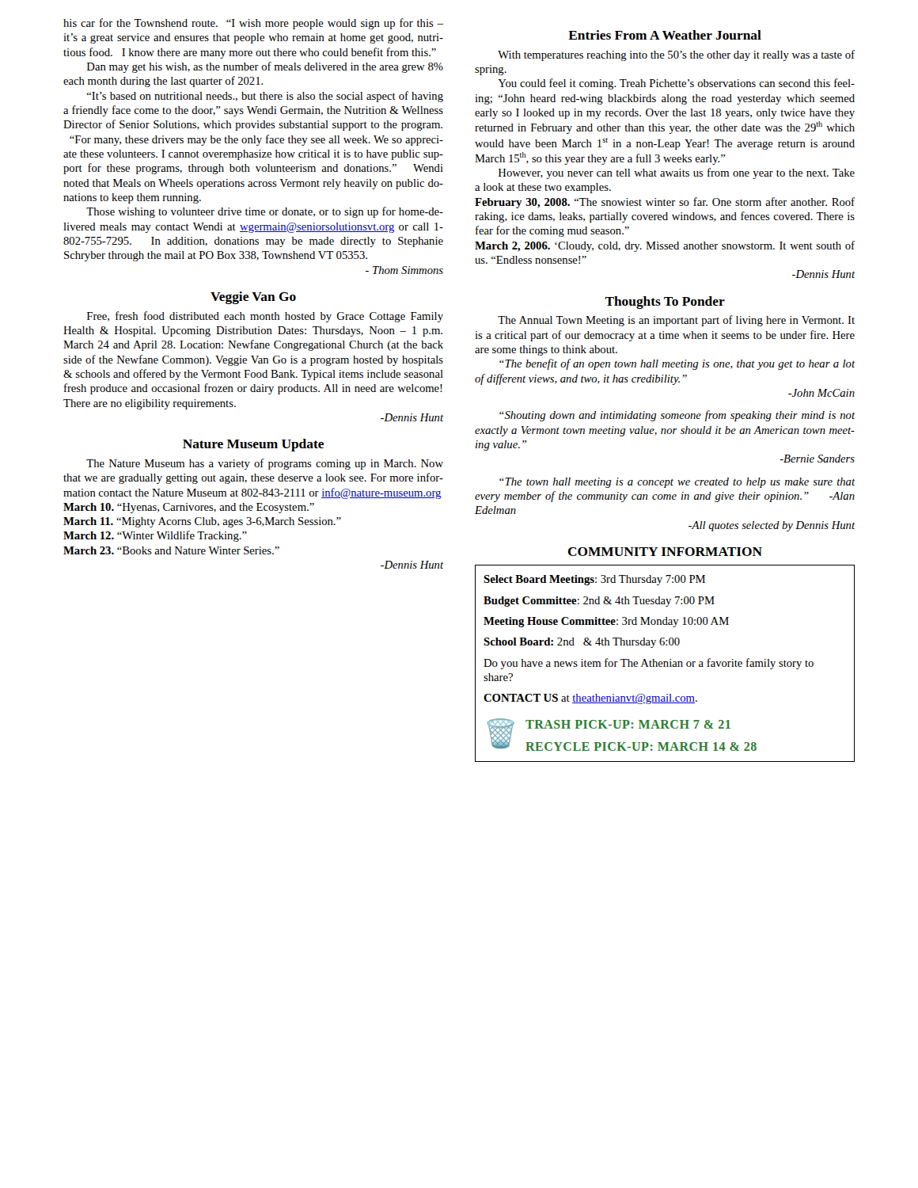his car for the Townshend route. “I wish more people would sign up for this – it’s a great service and ensures that people who remain at home get good, nutritious food. I know there are many more out there who could benefit from this.”
Dan may get his wish, as the number of meals delivered in the area grew 8% each month during the last quarter of 2021.
“It’s based on nutritional needs., but there is also the social aspect of having a friendly face come to the door,” says Wendi Germain, the Nutrition & Wellness Director of Senior Solutions, which provides substantial support to the program. “For many, these drivers may be the only face they see all week. We so appreciate these volunteers. I cannot overemphasize how critical it is to have public support for these programs, through both volunteerism and donations.” Wendi noted that Meals on Wheels operations across Vermont rely heavily on public donations to keep them running.
Those wishing to volunteer drive time or donate, or to sign up for home-delivered meals may contact Wendi at wgermain@seniorsolutionsvt.org or call 1-802-755-7295. In addition, donations may be made directly to Stephanie Schryber through the mail at PO Box 338, Townshend VT 05353.
- Thom Simmons
Veggie Van Go
Free, fresh food distributed each month hosted by Grace Cottage Family Health & Hospital. Upcoming Distribution Dates: Thursdays, Noon – 1 p.m. March 24 and April 28. Location: Newfane Congregational Church (at the back side of the Newfane Common). Veggie Van Go is a program hosted by hospitals & schools and offered by the Vermont Food Bank. Typical items include seasonal fresh produce and occasional frozen or dairy products. All in need are welcome! There are no eligibility requirements.
-Dennis Hunt
Nature Museum Update
The Nature Museum has a variety of programs coming up in March. Now that we are gradually getting out again, these deserve a look see. For more information contact the Nature Museum at 802-843-2111 or info@nature-museum.org
March 10. “Hyenas, Carnivores, and the Ecosystem.”
March 11. “Mighty Acorns Club, ages 3-6,March Session.”
March 12. “Winter Wildlife Tracking.”
March 23. “Books and Nature Winter Series.”
-Dennis Hunt
Entries From A Weather Journal
With temperatures reaching into the 50’s the other day it really was a taste of spring.
You could feel it coming. Treah Pichette’s observations can second this feeling; “John heard red-wing blackbirds along the road yesterday which seemed early so I looked up in my records. Over the last 18 years, only twice have they returned in February and other than this year, the other date was the 29th which would have been March 1st in a non-Leap Year! The average return is around March 15th, so this year they are a full 3 weeks early.”
However, you never can tell what awaits us from one year to the next. Take a look at these two examples.
February 30, 2008. “The snowiest winter so far. One storm after another. Roof raking, ice dams, leaks, partially covered windows, and fences covered. There is fear for the coming mud season.”
March 2, 2006. ‘Cloudy, cold, dry. Missed another snowstorm. It went south of us. “Endless nonsense!”
-Dennis Hunt
Thoughts To Ponder
The Annual Town Meeting is an important part of living here in Vermont. It is a critical part of our democracy at a time when it seems to be under fire. Here are some things to think about.
“The benefit of an open town hall meeting is one, that you get to hear a lot of different views, and two, it has credibility.”
-John McCain
“Shouting down and intimidating someone from speaking their mind is not exactly a Vermont town meeting value, nor should it be an American town meeting value.”
-Bernie Sanders
“The town hall meeting is a concept we created to help us make sure that every member of the community can come in and give their opinion.” -Alan Edelman
-All quotes selected by Dennis Hunt
COMMUNITY INFORMATION
Select Board Meetings: 3rd Thursday 7:00 PM
Budget Committee: 2nd & 4th Tuesday 7:00 PM
Meeting House Committee: 3rd Monday 10:00 AM
School Board: 2nd & 4th Thursday 6:00
Do you have a news item for The Athenian or a favorite family story to share?
CONTACT US at theathenianvt@gmail.com.
🗑️
TRASH PICK-UP: MARCH 7 & 21
RECYCLE PICK-UP: MARCH 14 & 28